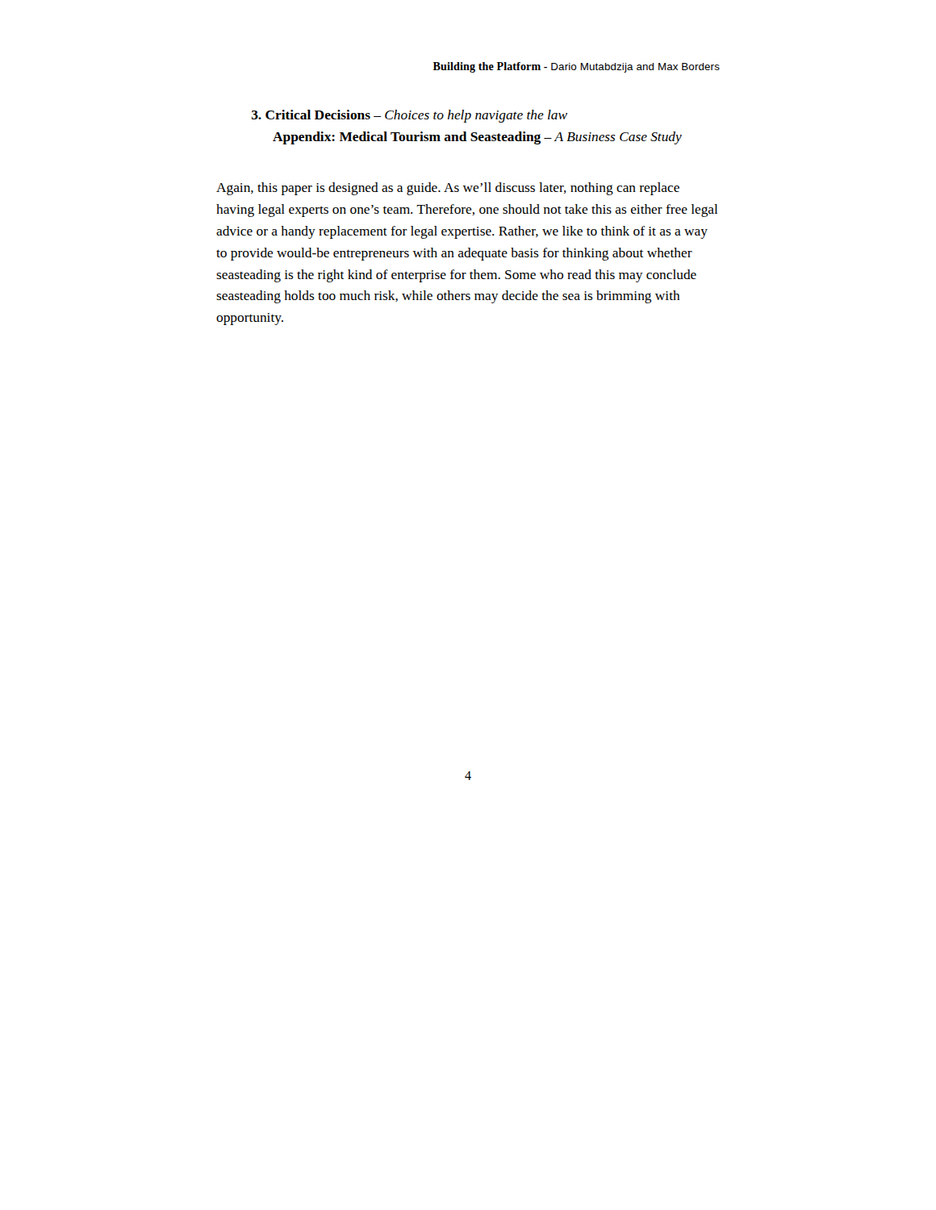Building the Platform - Dario Mutabdzija and Max Borders
3. Critical Decisions – Choices to help navigate the law
Appendix: Medical Tourism and Seasteading – A Business Case Study
Again, this paper is designed as a guide. As we’ll discuss later, nothing can replace having legal experts on one’s team. Therefore, one should not take this as either free legal advice or a handy replacement for legal expertise. Rather, we like to think of it as a way to provide would-be entrepreneurs with an adequate basis for thinking about whether seasteading is the right kind of enterprise for them. Some who read this may conclude seasteading holds too much risk, while others may decide the sea is brimming with opportunity.
4